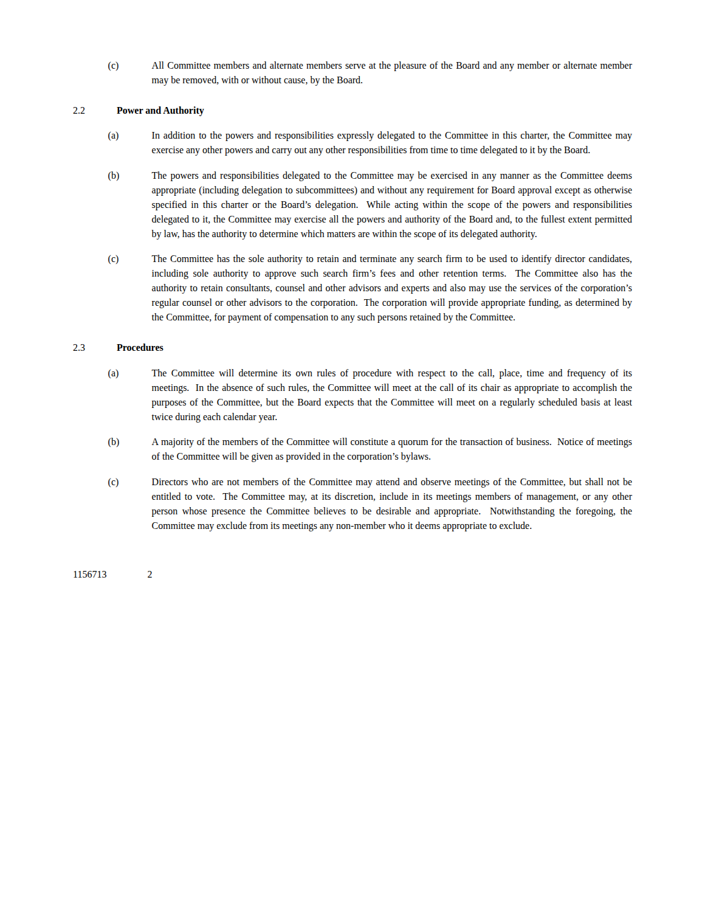(c)
All Committee members and alternate members serve at the pleasure of the Board and any member or alternate member may be removed, with or without cause, by the Board.
2.2
Power and Authority
(a)
In addition to the powers and responsibilities expressly delegated to the Committee in this charter, the Committee may exercise any other powers and carry out any other responsibilities from time to time delegated to it by the Board.
(b)
The powers and responsibilities delegated to the Committee may be exercised in any manner as the Committee deems appropriate (including delegation to subcommittees) and without any requirement for Board approval except as otherwise specified in this charter or the Board’s delegation. While acting within the scope of the powers and responsibilities delegated to it, the Committee may exercise all the powers and authority of the Board and, to the fullest extent permitted by law, has the authority to determine which matters are within the scope of its delegated authority.
(c)
The Committee has the sole authority to retain and terminate any search firm to be used to identify director candidates, including sole authority to approve such search firm’s fees and other retention terms. The Committee also has the authority to retain consultants, counsel and other advisors and experts and also may use the services of the corporation’s regular counsel or other advisors to the corporation. The corporation will provide appropriate funding, as determined by the Committee, for payment of compensation to any such persons retained by the Committee.
2.3
Procedures
(a)
The Committee will determine its own rules of procedure with respect to the call, place, time and frequency of its meetings. In the absence of such rules, the Committee will meet at the call of its chair as appropriate to accomplish the purposes of the Committee, but the Board expects that the Committee will meet on a regularly scheduled basis at least twice during each calendar year.
(b)
A majority of the members of the Committee will constitute a quorum for the transaction of business. Notice of meetings of the Committee will be given as provided in the corporation’s bylaws.
(c)
Directors who are not members of the Committee may attend and observe meetings of the Committee, but shall not be entitled to vote. The Committee may, at its discretion, include in its meetings members of management, or any other person whose presence the Committee believes to be desirable and appropriate. Notwithstanding the foregoing, the Committee may exclude from its meetings any non-member who it deems appropriate to exclude.
1156713
2